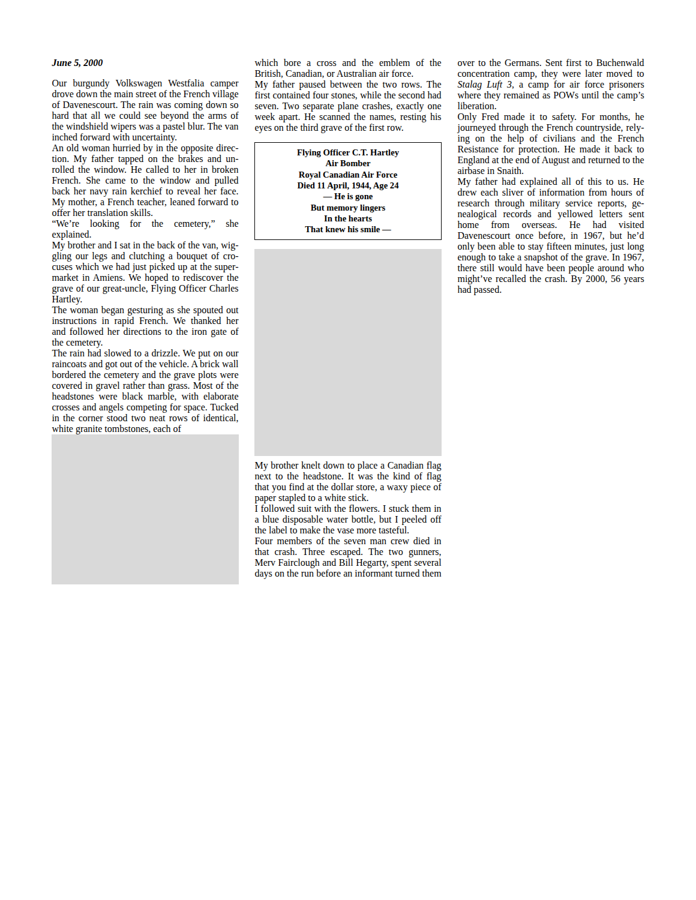June 5, 2000
Our burgundy Volkswagen Westfalia camper drove down the main street of the French village of Davenescourt. The rain was coming down so hard that all we could see beyond the arms of the windshield wipers was a pastel blur. The van inched forward with uncertainty.
An old woman hurried by in the opposite direction. My father tapped on the brakes and unrolled the window. He called to her in broken French. She came to the window and pulled back her navy rain kerchief to reveal her face. My mother, a French teacher, leaned forward to offer her translation skills.
“We’re looking for the cemetery,” she explained.
My brother and I sat in the back of the van, wiggling our legs and clutching a bouquet of crocuses which we had just picked up at the supermarket in Amiens. We hoped to rediscover the grave of our great-uncle, Flying Officer Charles Hartley.
The woman began gesturing as she spouted out instructions in rapid French. We thanked her and followed her directions to the iron gate of the cemetery.
The rain had slowed to a drizzle. We put on our raincoats and got out of the vehicle. A brick wall bordered the cemetery and the grave plots were covered in gravel rather than grass. Most of the headstones were black marble, with elaborate crosses and angels competing for space. Tucked in the corner stood two neat rows of identical, white granite tombstones, each of
which bore a cross and the emblem of the British, Canadian, or Australian air force.
My father paused between the two rows. The first contained four stones, while the second had seven. Two separate plane crashes, exactly one week apart. He scanned the names, resting his eyes on the third grave of the first row.
Flying Officer C.T. Hartley
Air Bomber
Royal Canadian Air Force
Died 11 April, 1944, Age 24
— He is gone
But memory lingers
In the hearts
That knew his smile —
My brother knelt down to place a Canadian flag next to the headstone. It was the kind of flag that you find at the dollar store, a waxy piece of paper stapled to a white stick.
I followed suit with the flowers. I stuck them in a blue disposable water bottle, but I peeled off the label to make the vase more tasteful.
Four members of the seven man crew died in that crash. Three escaped. The two gunners, Merv Fairclough and Bill Hegarty, spent several days on the run before an informant turned them over to the Germans. Sent first to Buchenwald concentration camp, they were later moved to Stalag Luft 3, a camp for air force prisoners where they remained as POWs until the camp’s liberation.
Only Fred made it to safety. For months, he journeyed through the French countryside, relying on the help of civilians and the French Resistance for protection. He made it back to England at the end of August and returned to the airbase in Snaith.
My father had explained all of this to us. He drew each sliver of information from hours of research through military service reports, genealogical records and yellowed letters sent home from overseas. He had visited Davenescourt once before, in 1967, but he’d only been able to stay fifteen minutes, just long enough to take a snapshot of the grave. In 1967, there still would have been people around who might’ve recalled the crash. By 2000, 56 years had passed.